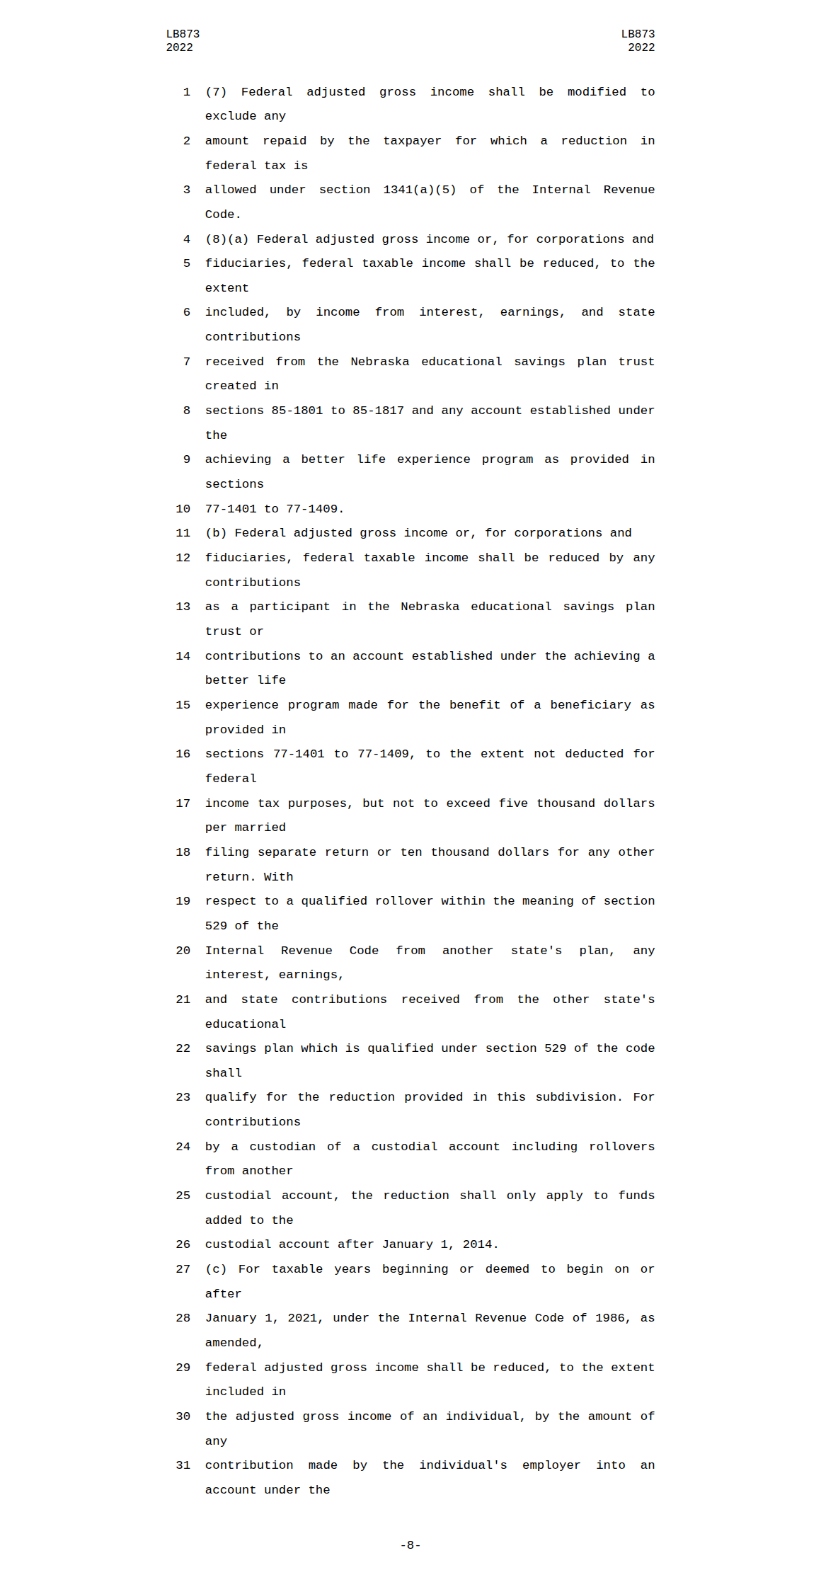LB873
2022
LB873
2022
(7) Federal adjusted gross income shall be modified to exclude any
amount repaid by the taxpayer for which a reduction in federal tax is
allowed under section 1341(a)(5) of the Internal Revenue Code.
(8)(a) Federal adjusted gross income or, for corporations and
fiduciaries, federal taxable income shall be reduced, to the extent
included, by income from interest, earnings, and state contributions
received from the Nebraska educational savings plan trust created in
sections 85-1801 to 85-1817 and any account established under the
achieving a better life experience program as provided in sections
77-1401 to 77-1409.
(b) Federal adjusted gross income or, for corporations and
fiduciaries, federal taxable income shall be reduced by any contributions
as a participant in the Nebraska educational savings plan trust or
contributions to an account established under the achieving a better life
experience program made for the benefit of a beneficiary as provided in
sections 77-1401 to 77-1409, to the extent not deducted for federal
income tax purposes, but not to exceed five thousand dollars per married
filing separate return or ten thousand dollars for any other return. With
respect to a qualified rollover within the meaning of section 529 of the
Internal Revenue Code from another state's plan, any interest, earnings,
and state contributions received from the other state's educational
savings plan which is qualified under section 529 of the code shall
qualify for the reduction provided in this subdivision. For contributions
by a custodian of a custodial account including rollovers from another
custodial account, the reduction shall only apply to funds added to the
custodial account after January 1, 2014.
(c) For taxable years beginning or deemed to begin on or after
January 1, 2021, under the Internal Revenue Code of 1986, as amended,
federal adjusted gross income shall be reduced, to the extent included in
the adjusted gross income of an individual, by the amount of any
contribution made by the individual's employer into an account under the
-8-